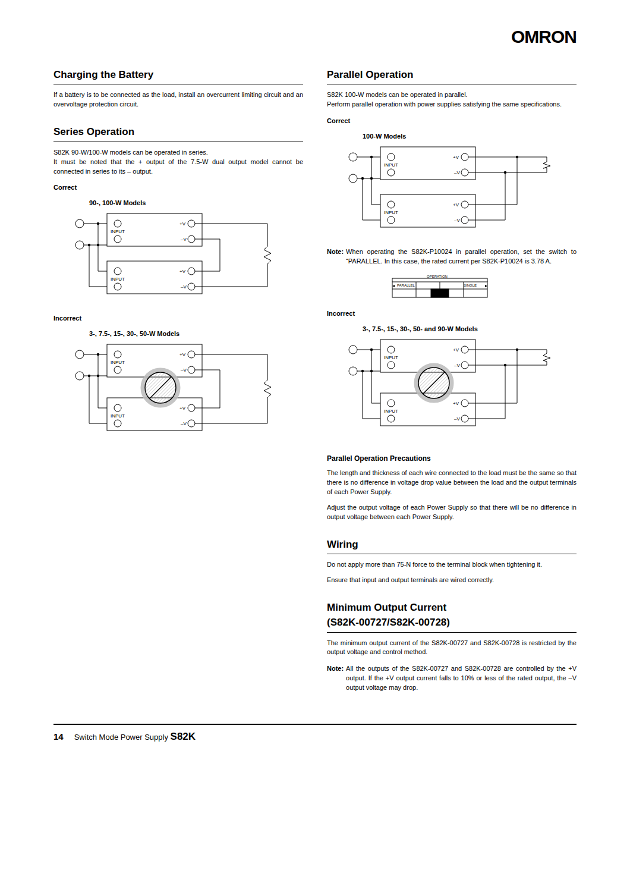OMRON
Charging the Battery
If a battery is to be connected as the load, install an overcurrent limiting circuit and an overvoltage protection circuit.
Series Operation
S82K 90-W/100-W models can be operated in series.
It must be noted that the + output of the 7.5-W dual output model cannot be connected in series to its – output.
Correct
90-, 100-W Models
INPUT INPUT +V –V +V –V
Incorrect
3-, 7.5-, 15-, 30-, 50-W Models
INPUT INPUT +V –V +V –V
Parallel Operation
S82K 100-W models can be operated in parallel.
Perform parallel operation with power supplies satisfying the same specifications.
Correct
100-W Models
INPUT INPUT +V –V +V –V
Note: When operating the S82K-P10024 in parallel operation, set the switch to “PARALLEL. In this case, the rated current per S82K-P10024 is 3.78 A.
OPERATION PARALLEL SINGLE
Incorrect
3-, 7.5-, 15-, 30-, 50- and 90-W Models
INPUT INPUT +V –V +V –V
Parallel Operation Precautions
The length and thickness of each wire connected to the load must be the same so that there is no difference in voltage drop value between the load and the output terminals of each Power Supply.
Adjust the output voltage of each Power Supply so that there will be no difference in output voltage between each Power Supply.
Wiring
Do not apply more than 75-N force to the terminal block when tightening it.
Ensure that input and output terminals are wired correctly.
Minimum Output Current
(S82K-00727/S82K-00728)
The minimum output current of the S82K-00727 and S82K-00728 is restricted by the output voltage and control method.
Note: All the outputs of the S82K-00727 and S82K-00728 are controlled by the +V output. If the +V output current falls to 10% or less of the rated output, the –V output voltage may drop.
14 Switch Mode Power Supply S82K